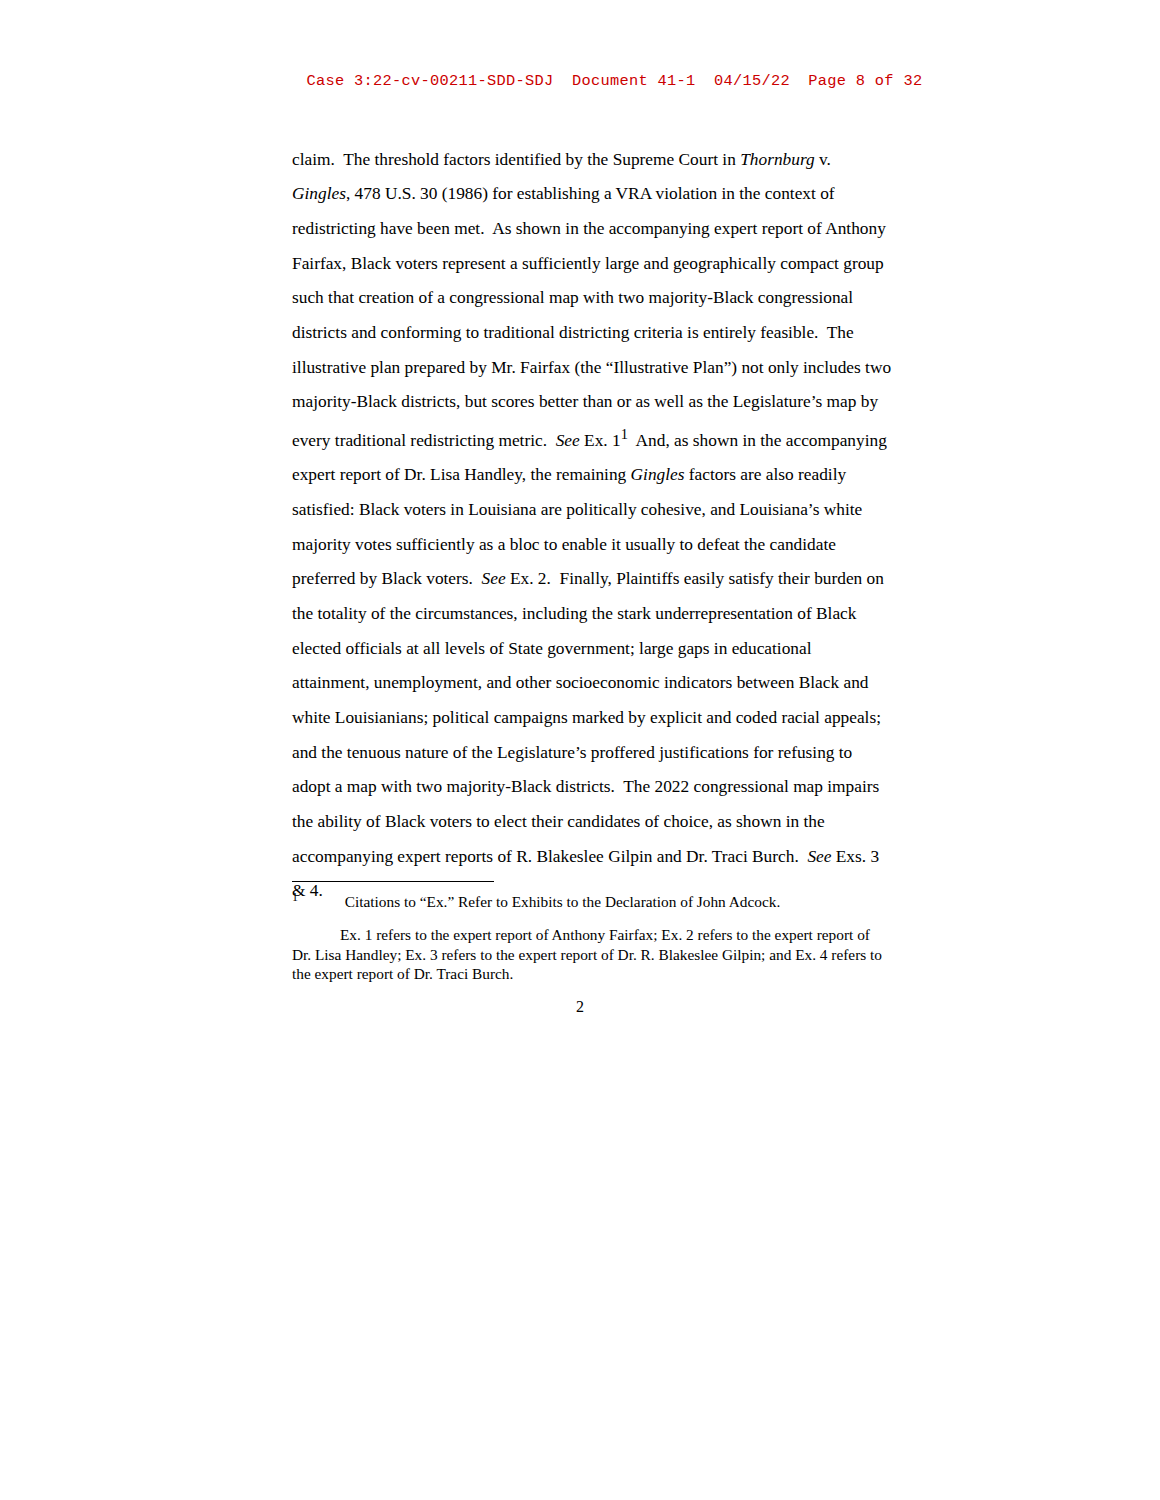Case 3:22-cv-00211-SDD-SDJ Document 41-1 04/15/22 Page 8 of 32
claim. The threshold factors identified by the Supreme Court in Thornburg v. Gingles, 478 U.S. 30 (1986) for establishing a VRA violation in the context of redistricting have been met. As shown in the accompanying expert report of Anthony Fairfax, Black voters represent a sufficiently large and geographically compact group such that creation of a congressional map with two majority-Black congressional districts and conforming to traditional districting criteria is entirely feasible. The illustrative plan prepared by Mr. Fairfax (the “Illustrative Plan”) not only includes two majority-Black districts, but scores better than or as well as the Legislature’s map by every traditional redistricting metric. See Ex. 11 And, as shown in the accompanying expert report of Dr. Lisa Handley, the remaining Gingles factors are also readily satisfied: Black voters in Louisiana are politically cohesive, and Louisiana’s white majority votes sufficiently as a bloc to enable it usually to defeat the candidate preferred by Black voters. See Ex. 2. Finally, Plaintiffs easily satisfy their burden on the totality of the circumstances, including the stark underrepresentation of Black elected officials at all levels of State government; large gaps in educational attainment, unemployment, and other socioeconomic indicators between Black and white Louisianians; political campaigns marked by explicit and coded racial appeals; and the tenuous nature of the Legislature’s proffered justifications for refusing to adopt a map with two majority-Black districts. The 2022 congressional map impairs the ability of Black voters to elect their candidates of choice, as shown in the accompanying expert reports of R. Blakeslee Gilpin and Dr. Traci Burch. See Exs. 3 & 4.
1 Citations to “Ex.” Refer to Exhibits to the Declaration of John Adcock.
Ex. 1 refers to the expert report of Anthony Fairfax; Ex. 2 refers to the expert report of Dr. Lisa Handley; Ex. 3 refers to the expert report of Dr. R. Blakeslee Gilpin; and Ex. 4 refers to the expert report of Dr. Traci Burch.
2